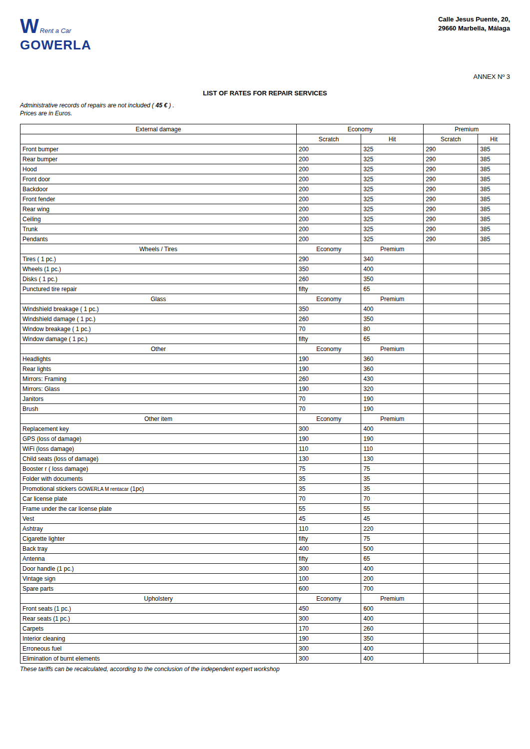WRent a Car
GOWERLA
Calle Jesus Puente, 20,
29660 Marbella, Málaga
ANNEX Nº 3
LIST OF RATES FOR REPAIR SERVICES
Administrative records of repairs are not included ( 45 € ) .
Prices are in Euros.
| External damage | Economy | Premium |
| --- | --- | --- |
| | Scratch | Hit | Scratch | Hit |
| Front bumper | 200 | 325 | 290 | 385 |
| Rear bumper | 200 | 325 | 290 | 385 |
| Hood | 200 | 325 | 290 | 385 |
| Front door | 200 | 325 | 290 | 385 |
| Backdoor | 200 | 325 | 290 | 385 |
| Front fender | 200 | 325 | 290 | 385 |
| Rear wing | 200 | 325 | 290 | 385 |
| Ceiling | 200 | 325 | 290 | 385 |
| Trunk | 200 | 325 | 290 | 385 |
| Pendants | 200 | 325 | 290 | 385 |
| Wheels / Tires | Economy | Premium | | |
| Tires ( 1 pc.) | 290 | 340 | | |
| Wheels (1 pc.) | 350 | 400 | | |
| Disks ( 1 pc.) | 260 | 350 | | |
| Punctured tire repair | fifty | 65 | | |
| Glass | Economy | Premium | | |
| Windshield breakage ( 1 pc.) | 350 | 400 | | |
| Windshield damage ( 1 pc.) | 260 | 350 | | |
| Window breakage ( 1 pc.) | 70 | 80 | | |
| Window damage ( 1 pc.) | fifty | 65 | | |
| Other | Economy | Premium | | |
| Headlights | 190 | 360 | | |
| Rear lights | 190 | 360 | | |
| Mirrors: Framing | 260 | 430 | | |
| Mirrors: Glass | 190 | 320 | | |
| Janitors | 70 | 190 | | |
| Brush | 70 | 190 | | |
| Other item | Economy | Premium | | |
| Replacement key | 300 | 400 | | |
| GPS (loss of damage) | 190 | 190 | | |
| WiFi (loss damage) | 110 | 110 | | |
| Child seats (loss of damage) | 130 | 130 | | |
| Booster r ( loss damage) | 75 | 75 | | |
| Folder with documents | 35 | 35 | | |
| Promotional stickers GOWERLA M rentacar (1pc) | 35 | 35 | | |
| Car license plate | 70 | 70 | | |
| Frame under the car license plate | 55 | 55 | | |
| Vest | 45 | 45 | | |
| Ashtray | 110 | 220 | | |
| Cigarette lighter | fifty | 75 | | |
| Back tray | 400 | 500 | | |
| Antenna | fifty | 65 | | |
| Door handle (1 pc.) | 300 | 400 | | |
| Vintage sign | 100 | 200 | | |
| Spare parts | 600 | 700 | | |
| Upholstery | Economy | Premium | | |
| Front seats (1 pc.) | 450 | 600 | | |
| Rear seats (1 pc.) | 300 | 400 | | |
| Carpets | 170 | 260 | | |
| Interior cleaning | 190 | 350 | | |
| Erroneous fuel | 300 | 400 | | |
| Elimination of burnt elements | 300 | 400 | | |
These tariffs can be recalculated, according to the conclusion of the independent expert workshop